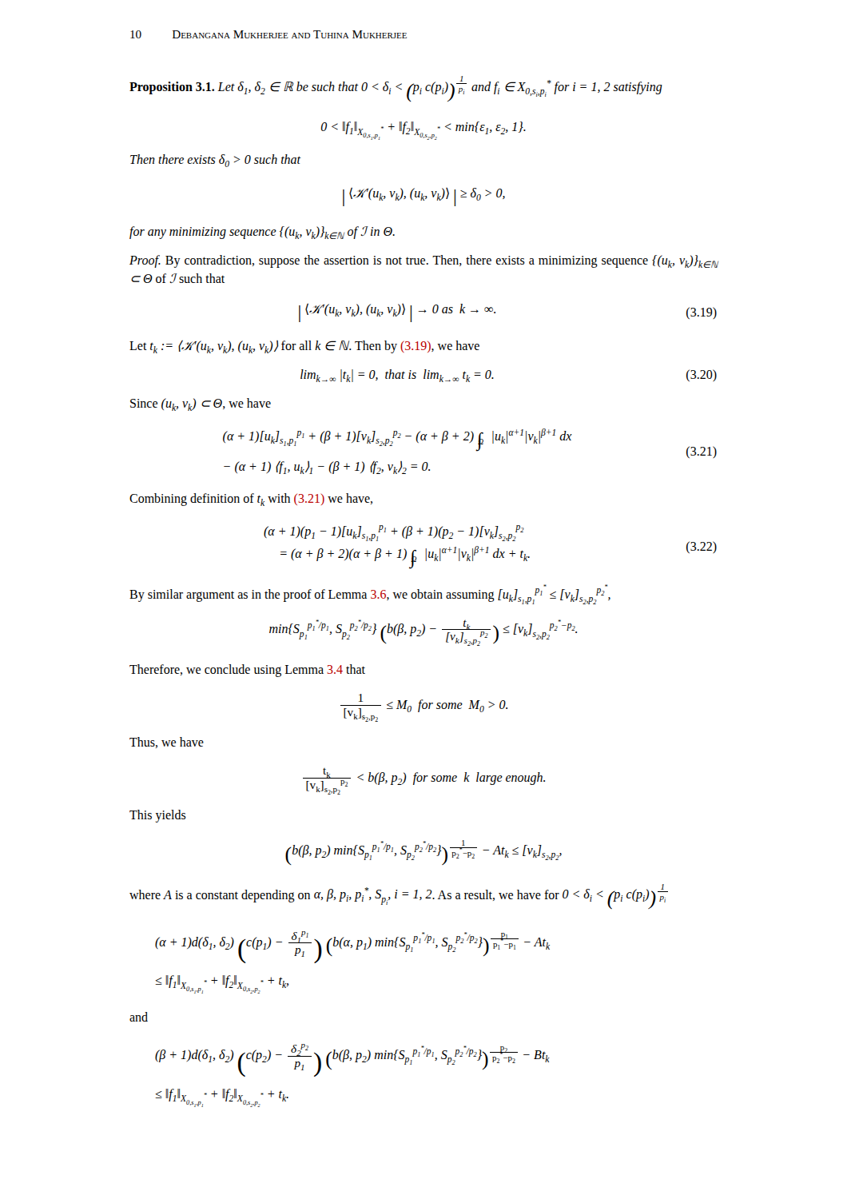10 Debangana Mukherjee and Tuhina Mukherjee
Proposition 3.1. Let δ1, δ2 ∈ ℝ be such that 0 < δi < (pi c(pi))1 pi and fi ∈ X0,si,pi* for i = 1, 2 satisfying
0 < ‖f1‖X0,s1,p1* + ‖f2‖X0,s2,p2* < min{ε1, ε2, 1}.
Then there exists δ0 > 0 such that
| ⟨𝒦′(uk, vk), (uk, vk)⟩ | ≥ δ0 > 0,
for any minimizing sequence {(uk, vk)}k∈ℕ of ℐ in Θ.
Proof. By contradiction, suppose the assertion is not true. Then, there exists a minimizing sequence {(uk, vk)}k∈ℕ ⊂ Θ of ℐ such that
| / ⟨ 𝒦′(u k , v k ), (u k , v k ) ⟩ / → 0 as k → ∞. | (3.19) |
Let tk := ⟨𝒦′(uk, vk), (uk, vk)⟩ for all k ∈ ℕ. Then by (3.19), we have
| lim k→∞ /t k / = 0, that is lim k→∞ t k = 0. | (3.20) |
Since (uk, vk) ⊂ Θ, we have
| (α + 1)[u k ] s 1 ,p 1 p 1 + (β + 1)[v k ] s 2 ,p 2 p 2 − (α + β + 2) ∫ Ω /u k / α+1 /v k / β+1 dx − (α + 1) ⟨f 1 , u k ⟩ 1 − (β + 1) ⟨f 2 , v k ⟩ 2 = 0. | (3.21) |
Combining definition of tk with (3.21) we have,
| (α + 1)(p 1 − 1)[u k ] s 1 ,p 1 p 1 + (β + 1)(p 2 − 1)[v k ] s 2 ,p 2 p 2 = (α + β + 2)(α + β + 1) ∫ Ω /u k / α+1 /v k / β+1 dx + t k . | (3.22) |
By similar argument as in the proof of Lemma 3.6, we obtain assuming [uk]s1,p1p1* ≤ [vk]s2,p2p2*,
min{Sp1p1*/p1, Sp2p2*/p2} (b(β, p2) − tk[vk]s2,p2p2) ≤ [vk]s2,p2p2*−p2.
Therefore, we conclude using Lemma 3.4 that
1[vk]s2,p2 ≤ M0 for some M0 > 0.
Thus, we have
tk[vk]s2,p2p2 < b(β, p2) for some k large enough.
This yields
(b(β, p2) min{Sp1p1*/p1, Sp2p2*/p2})1 p2*−p2 − Atk ≤ [vk]s2,p2,
where A is a constant depending on α, β, pi, pi*, Spi, i = 1, 2. As a result, we have for 0 < δi < (pi c(pi))1 pi
(α + 1)d(δ1, δ2) (c(p1) − δ1p1 p1) (b(α, p1) min{Sp1p1*/p1, Sp2p2*/p2})p1 p1*−p1 − Atk
≤ ‖f1‖X0,s1,p1* + ‖f2‖X0,s2,p2* + tk,
and
(β + 1)d(δ1, δ2) (c(p2) − δ2p2 p1) (b(β, p2) min{Sp1p1*/p1, Sp2p2*/p2})p2 p2*−p2 − Btk
≤ ‖f1‖X0,s1,p1* + ‖f2‖X0,s2,p2* + tk.